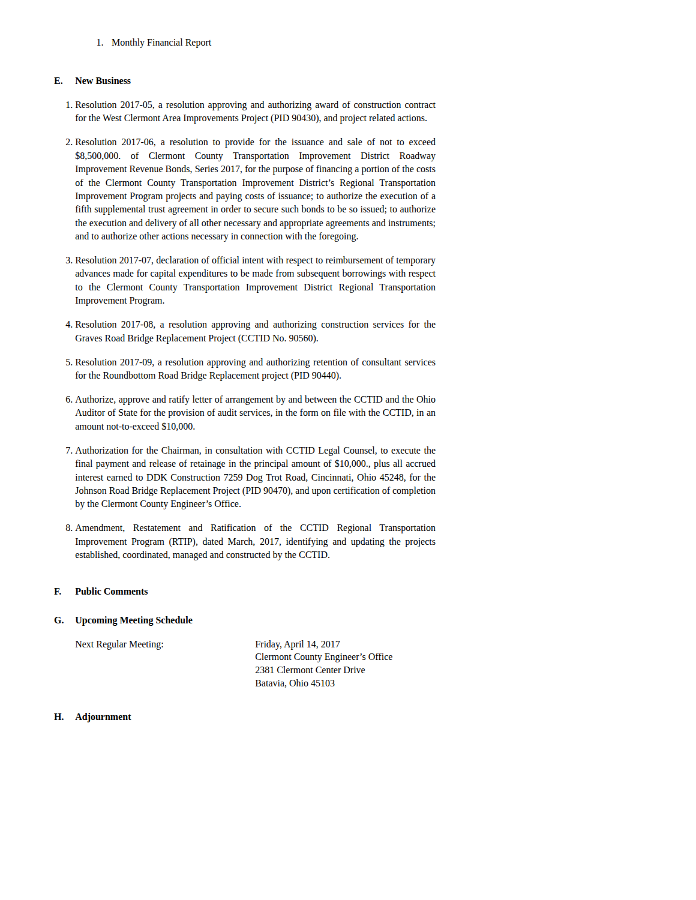1. Monthly Financial Report
E. New Business
Resolution 2017-05, a resolution approving and authorizing award of construction contract for the West Clermont Area Improvements Project (PID 90430), and project related actions.
Resolution 2017-06, a resolution to provide for the issuance and sale of not to exceed $8,500,000. of Clermont County Transportation Improvement District Roadway Improvement Revenue Bonds, Series 2017, for the purpose of financing a portion of the costs of the Clermont County Transportation Improvement District’s Regional Transportation Improvement Program projects and paying costs of issuance; to authorize the execution of a fifth supplemental trust agreement in order to secure such bonds to be so issued; to authorize the execution and delivery of all other necessary and appropriate agreements and instruments; and to authorize other actions necessary in connection with the foregoing.
Resolution 2017-07, declaration of official intent with respect to reimbursement of temporary advances made for capital expenditures to be made from subsequent borrowings with respect to the Clermont County Transportation Improvement District Regional Transportation Improvement Program.
Resolution 2017-08, a resolution approving and authorizing construction services for the Graves Road Bridge Replacement Project (CCTID No. 90560).
Resolution 2017-09, a resolution approving and authorizing retention of consultant services for the Roundbottom Road Bridge Replacement project (PID 90440).
Authorize, approve and ratify letter of arrangement by and between the CCTID and the Ohio Auditor of State for the provision of audit services, in the form on file with the CCTID, in an amount not-to-exceed $10,000.
Authorization for the Chairman, in consultation with CCTID Legal Counsel, to execute the final payment and release of retainage in the principal amount of $10,000., plus all accrued interest earned to DDK Construction 7259 Dog Trot Road, Cincinnati, Ohio 45248, for the Johnson Road Bridge Replacement Project (PID 90470), and upon certification of completion by the Clermont County Engineer’s Office.
Amendment, Restatement and Ratification of the CCTID Regional Transportation Improvement Program (RTIP), dated March, 2017, identifying and updating the projects established, coordinated, managed and constructed by the CCTID.
F. Public Comments
G. Upcoming Meeting Schedule
Next Regular Meeting:
Friday, April 14, 2017
Clermont County Engineer’s Office
2381 Clermont Center Drive
Batavia, Ohio 45103
H. Adjournment